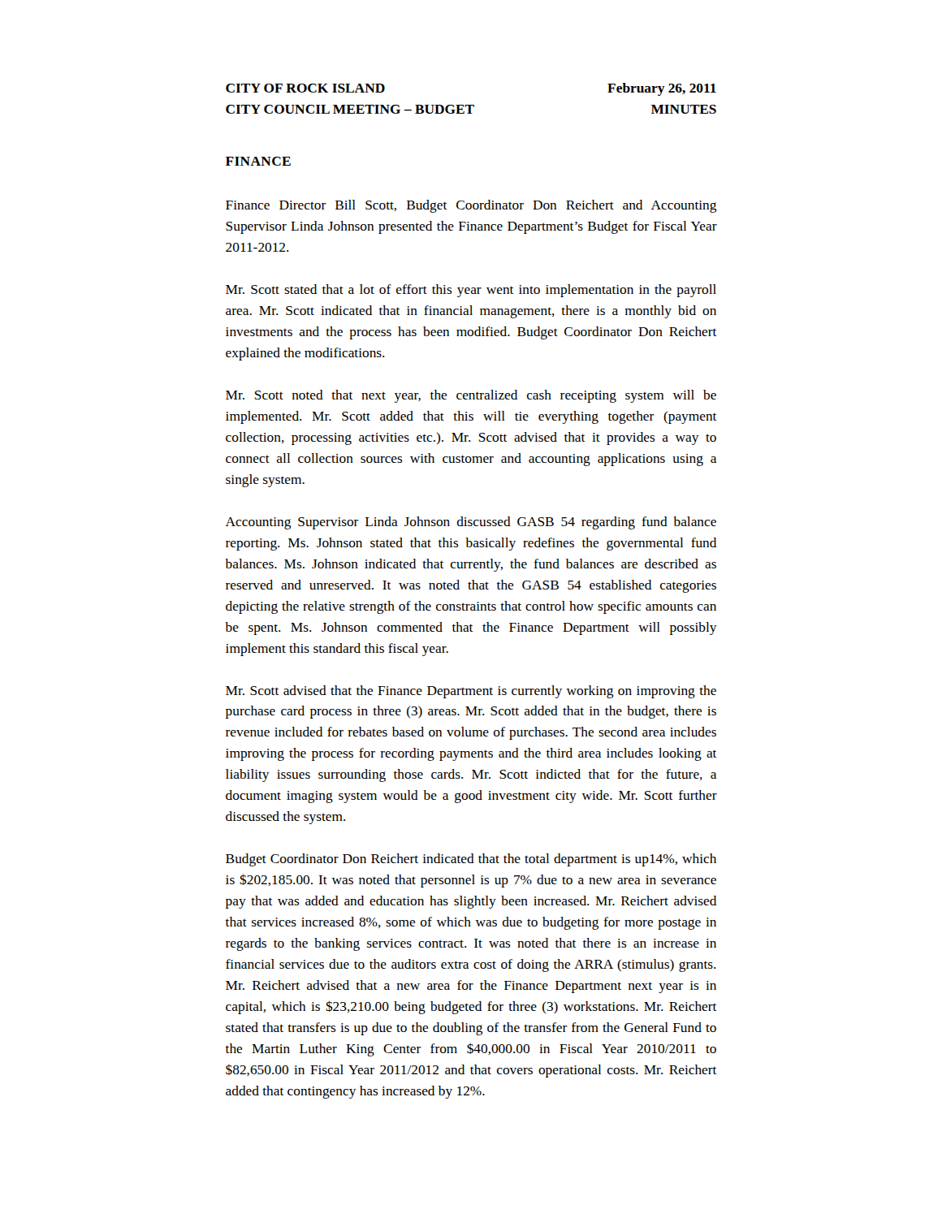CITY OF ROCK ISLAND
CITY COUNCIL MEETING – BUDGET
February 26, 2011
MINUTES
FINANCE
Finance Director Bill Scott, Budget Coordinator Don Reichert and Accounting Supervisor Linda Johnson presented the Finance Department’s Budget for Fiscal Year 2011-2012.
Mr. Scott stated that a lot of effort this year went into implementation in the payroll area. Mr. Scott indicated that in financial management, there is a monthly bid on investments and the process has been modified. Budget Coordinator Don Reichert explained the modifications.
Mr. Scott noted that next year, the centralized cash receipting system will be implemented. Mr. Scott added that this will tie everything together (payment collection, processing activities etc.). Mr. Scott advised that it provides a way to connect all collection sources with customer and accounting applications using a single system.
Accounting Supervisor Linda Johnson discussed GASB 54 regarding fund balance reporting. Ms. Johnson stated that this basically redefines the governmental fund balances. Ms. Johnson indicated that currently, the fund balances are described as reserved and unreserved. It was noted that the GASB 54 established categories depicting the relative strength of the constraints that control how specific amounts can be spent. Ms. Johnson commented that the Finance Department will possibly implement this standard this fiscal year.
Mr. Scott advised that the Finance Department is currently working on improving the purchase card process in three (3) areas. Mr. Scott added that in the budget, there is revenue included for rebates based on volume of purchases. The second area includes improving the process for recording payments and the third area includes looking at liability issues surrounding those cards. Mr. Scott indicted that for the future, a document imaging system would be a good investment city wide. Mr. Scott further discussed the system.
Budget Coordinator Don Reichert indicated that the total department is up14%, which is $202,185.00. It was noted that personnel is up 7% due to a new area in severance pay that was added and education has slightly been increased. Mr. Reichert advised that services increased 8%, some of which was due to budgeting for more postage in regards to the banking services contract. It was noted that there is an increase in financial services due to the auditors extra cost of doing the ARRA (stimulus) grants. Mr. Reichert advised that a new area for the Finance Department next year is in capital, which is $23,210.00 being budgeted for three (3) workstations. Mr. Reichert stated that transfers is up due to the doubling of the transfer from the General Fund to the Martin Luther King Center from $40,000.00 in Fiscal Year 2010/2011 to $82,650.00 in Fiscal Year 2011/2012 and that covers operational costs. Mr. Reichert added that contingency has increased by 12%.